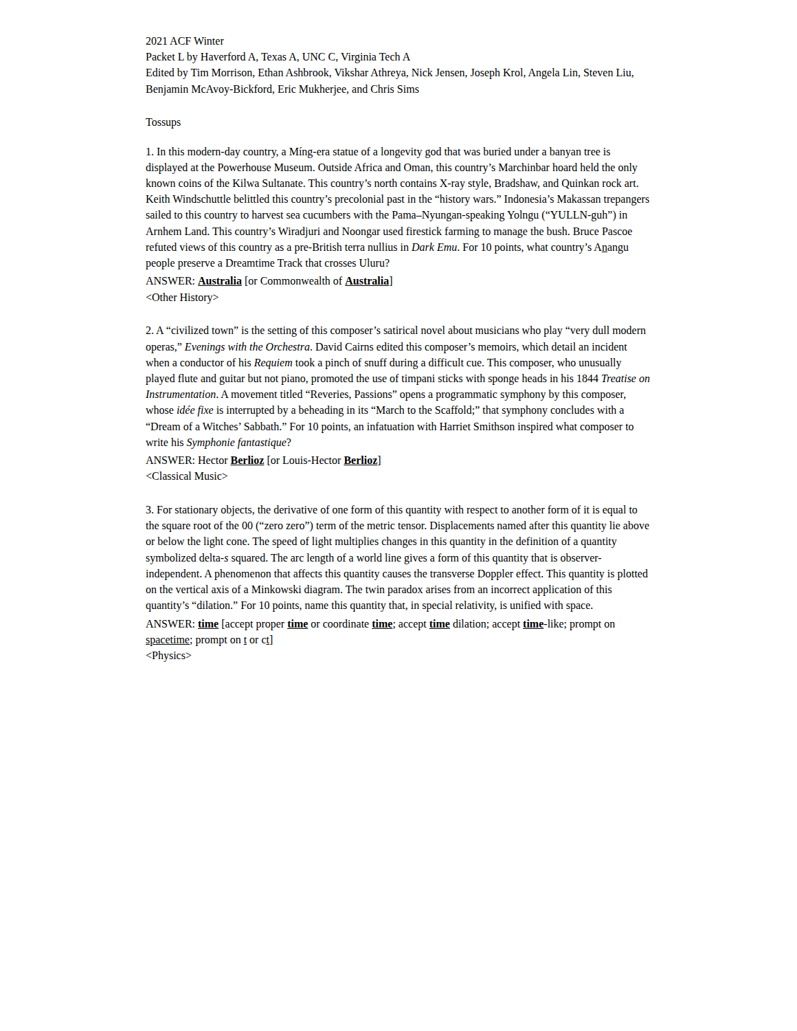2021 ACF Winter
Packet L by Haverford A, Texas A, UNC C, Virginia Tech A
Edited by Tim Morrison, Ethan Ashbrook, Vikshar Athreya, Nick Jensen, Joseph Krol, Angela Lin, Steven Liu, Benjamin McAvoy-Bickford, Eric Mukherjee, and Chris Sims
Tossups
1. In this modern-day country, a Míng-era statue of a longevity god that was buried under a banyan tree is displayed at the Powerhouse Museum. Outside Africa and Oman, this country’s Marchinbar hoard held the only known coins of the Kilwa Sultanate. This country’s north contains X-ray style, Bradshaw, and Quinkan rock art. Keith Windschuttle belittled this country’s precolonial past in the “history wars.” Indonesia’s Makassan trepangers sailed to this country to harvest sea cucumbers with the Pama–Nyungan-speaking Yolngu (“YULLN-guh”) in Arnhem Land. This country’s Wiradjuri and Noongar used firestick farming to manage the bush. Bruce Pascoe refuted views of this country as a pre-British terra nullius in Dark Emu. For 10 points, what country’s Anangu people preserve a Dreamtime Track that crosses Uluru?
ANSWER: Australia [or Commonwealth of Australia]
<Other History>
2. A “civilized town” is the setting of this composer’s satirical novel about musicians who play “very dull modern operas,” Evenings with the Orchestra. David Cairns edited this composer’s memoirs, which detail an incident when a conductor of his Requiem took a pinch of snuff during a difficult cue. This composer, who unusually played flute and guitar but not piano, promoted the use of timpani sticks with sponge heads in his 1844 Treatise on Instrumentation. A movement titled “Reveries, Passions” opens a programmatic symphony by this composer, whose idée fixe is interrupted by a beheading in its “March to the Scaffold;” that symphony concludes with a “Dream of a Witches’ Sabbath.” For 10 points, an infatuation with Harriet Smithson inspired what composer to write his Symphonie fantastique?
ANSWER: Hector Berlioz [or Louis-Hector Berlioz]
<Classical Music>
3. For stationary objects, the derivative of one form of this quantity with respect to another form of it is equal to the square root of the 00 (“zero zero”) term of the metric tensor. Displacements named after this quantity lie above or below the light cone. The speed of light multiplies changes in this quantity in the definition of a quantity symbolized delta-s squared. The arc length of a world line gives a form of this quantity that is observer-independent. A phenomenon that affects this quantity causes the transverse Doppler effect. This quantity is plotted on the vertical axis of a Minkowski diagram. The twin paradox arises from an incorrect application of this quantity’s “dilation.” For 10 points, name this quantity that, in special relativity, is unified with space.
ANSWER: time [accept proper time or coordinate time; accept time dilation; accept time-like; prompt on spacetime; prompt on t or ct]
<Physics>